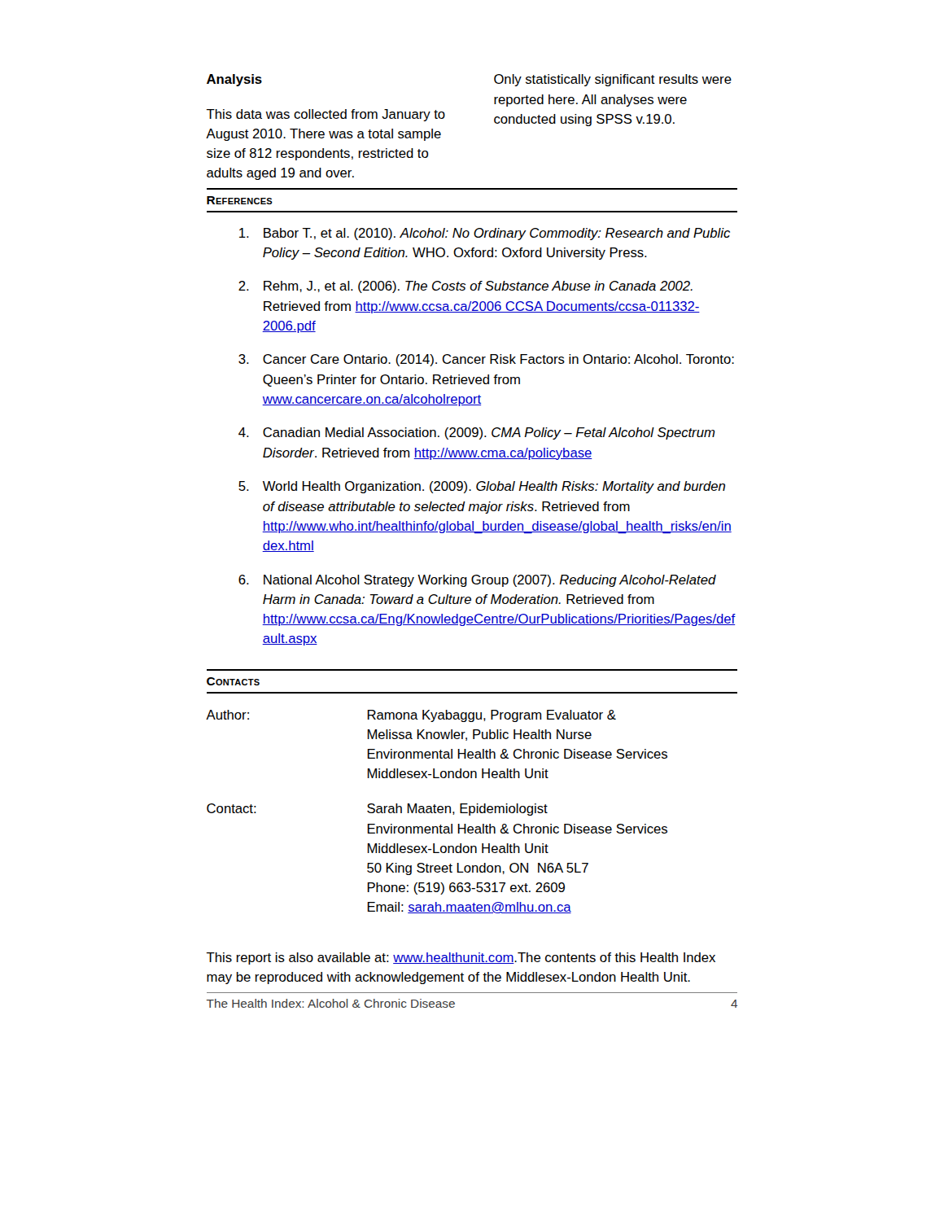Analysis
This data was collected from January to August 2010. There was a total sample size of 812 respondents, restricted to adults aged 19 and over.
Only statistically significant results were reported here. All analyses were conducted using SPSS v.19.0.
References
Babor T., et al. (2010). Alcohol: No Ordinary Commodity: Research and Public Policy – Second Edition. WHO. Oxford: Oxford University Press.
Rehm, J., et al. (2006). The Costs of Substance Abuse in Canada 2002. Retrieved from http://www.ccsa.ca/2006 CCSA Documents/ccsa-011332-2006.pdf
Cancer Care Ontario. (2014). Cancer Risk Factors in Ontario: Alcohol. Toronto: Queen’s Printer for Ontario. Retrieved from www.cancercare.on.ca/alcoholreport
Canadian Medial Association. (2009). CMA Policy – Fetal Alcohol Spectrum Disorder. Retrieved from http://www.cma.ca/policybase
World Health Organization. (2009). Global Health Risks: Mortality and burden of disease attributable to selected major risks. Retrieved from http://www.who.int/healthinfo/global_burden_disease/global_health_risks/en/index.html
National Alcohol Strategy Working Group (2007). Reducing Alcohol-Related Harm in Canada: Toward a Culture of Moderation. Retrieved from http://www.ccsa.ca/Eng/KnowledgeCentre/OurPublications/Priorities/Pages/default.aspx
Contacts
| Author: | Ramona Kyabaggu, Program Evaluator & Melissa Knowler, Public Health Nurse Environmental Health & Chronic Disease Services Middlesex-London Health Unit |
| Contact: | Sarah Maaten, Epidemiologist Environmental Health & Chronic Disease Services Middlesex-London Health Unit 50 King Street London, ON N6A 5L7 Phone: (519) 663-5317 ext. 2609 Email: sarah.maaten@mlhu.on.ca |
This report is also available at: www.healthunit.com.The contents of this Health Index may be reproduced with acknowledgement of the Middlesex-London Health Unit.
The Health Index: Alcohol & Chronic Disease 4